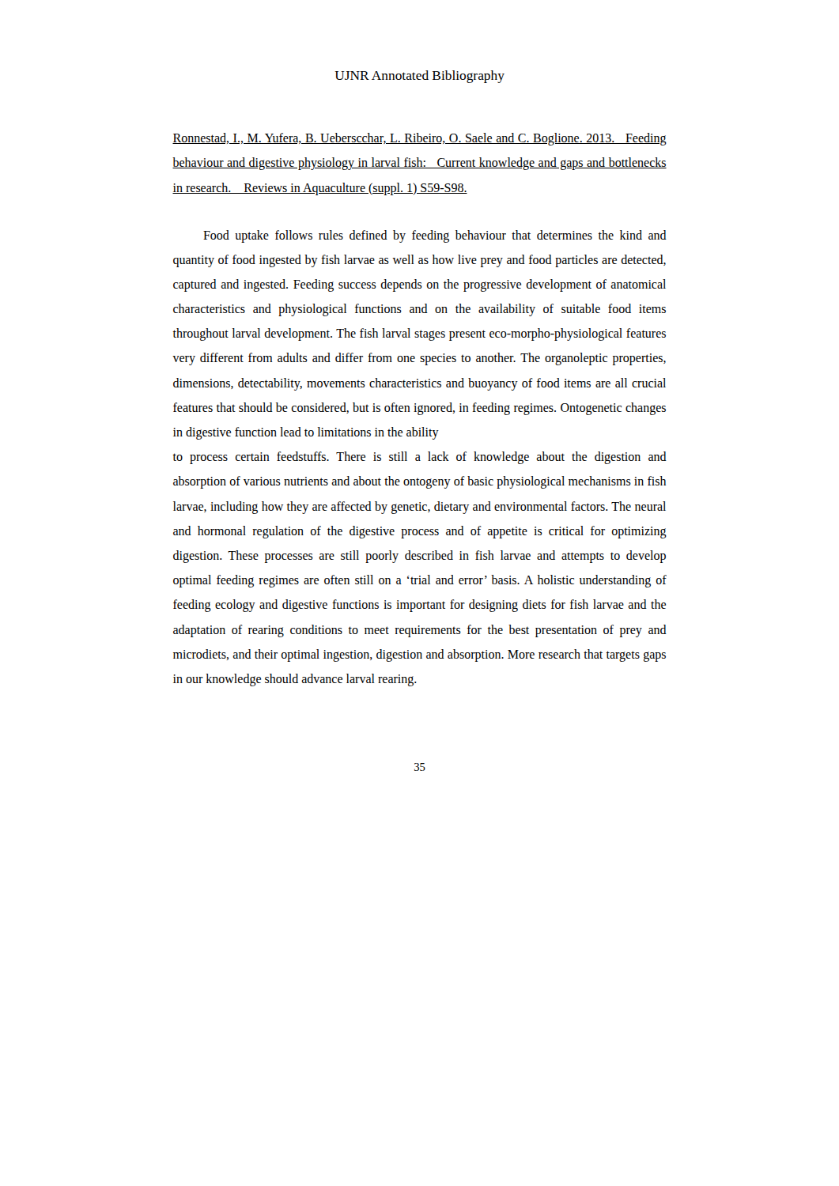UJNR Annotated Bibliography
Ronnestad, I., M. Yufera, B. Ueberscchar, L. Ribeiro, O. Saele and C. Boglione. 2013. Feeding behaviour and digestive physiology in larval fish: Current knowledge and gaps and bottlenecks in research. Reviews in Aquaculture (suppl. 1) S59-S98.
Food uptake follows rules defined by feeding behaviour that determines the kind and quantity of food ingested by fish larvae as well as how live prey and food particles are detected, captured and ingested. Feeding success depends on the progressive development of anatomical characteristics and physiological functions and on the availability of suitable food items throughout larval development. The fish larval stages present eco-morpho-physiological features very different from adults and differ from one species to another. The organoleptic properties, dimensions, detectability, movements characteristics and buoyancy of food items are all crucial features that should be considered, but is often ignored, in feeding regimes. Ontogenetic changes in digestive function lead to limitations in the ability
to process certain feedstuffs. There is still a lack of knowledge about the digestion and absorption of various nutrients and about the ontogeny of basic physiological mechanisms in fish larvae, including how they are affected by genetic, dietary and environmental factors. The neural and hormonal regulation of the digestive process and of appetite is critical for optimizing digestion. These processes are still poorly described in fish larvae and attempts to develop optimal feeding regimes are often still on a ‘trial and error’ basis. A holistic understanding of feeding ecology and digestive functions is important for designing diets for fish larvae and the adaptation of rearing conditions to meet requirements for the best presentation of prey and microdiets, and their optimal ingestion, digestion and absorption. More research that targets gaps in our knowledge should advance larval rearing.
35